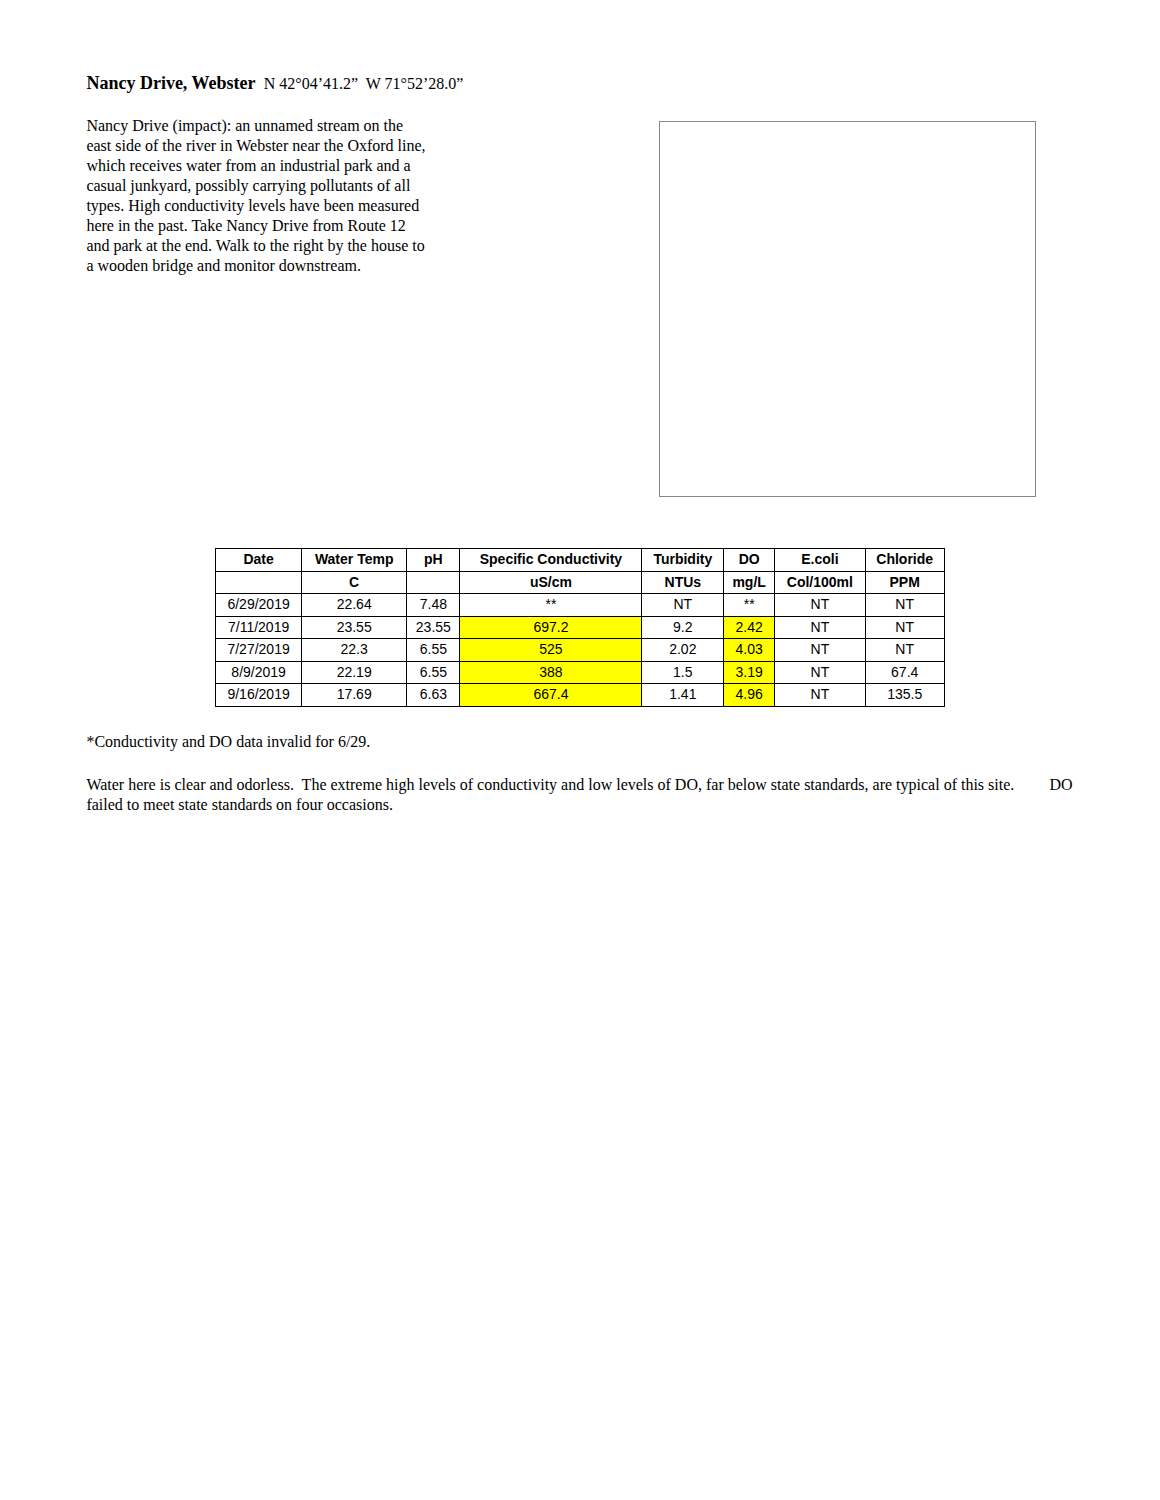Nancy Drive, Webster N 42°04’41.2” W 71°52’28.0”
Nancy Drive (impact): an unnamed stream on the east side of the river in Webster near the Oxford line, which receives water from an industrial park and a casual junkyard, possibly carrying pollutants of all types. High conductivity levels have been measured here in the past. Take Nancy Drive from Route 12 and park at the end. Walk to the right by the house to a wooden bridge and monitor downstream.
| Date | Water Temp | pH | Specific Conductivity | Turbidity | DO | E.coli | Chloride |
| --- | --- | --- | --- | --- | --- | --- | --- |
| | C | | uS/cm | NTUs | mg/L | Col/100ml | PPM |
| 6/29/2019 | 22.64 | 7.48 | ** | NT | ** | NT | NT |
| 7/11/2019 | 23.55 | 23.55 | 697.2 | 9.2 | 2.42 | NT | NT |
| 7/27/2019 | 22.3 | 6.55 | 525 | 2.02 | 4.03 | NT | NT |
| 8/9/2019 | 22.19 | 6.55 | 388 | 1.5 | 3.19 | NT | 67.4 |
| 9/16/2019 | 17.69 | 6.63 | 667.4 | 1.41 | 4.96 | NT | 135.5 |
*Conductivity and DO data invalid for 6/29.
Water here is clear and odorless. The extreme high levels of conductivity and low levels of DO, far below state standards, are typical of this site. DO failed to meet state standards on four occasions.